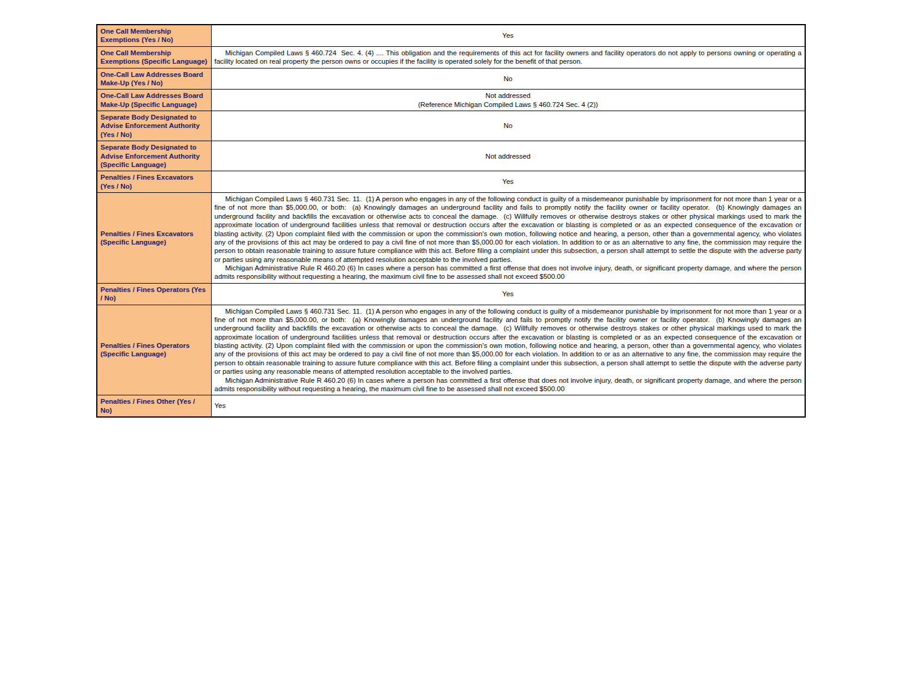| One Call Membership Exemptions (Yes / No) | Yes |
| One Call Membership Exemptions (Specific Language) | Michigan Compiled Laws § 460.724 Sec. 4. (4) .... This obligation and the requirements of this act for facility owners and facility operators do not apply to persons owning or operating a facility located on real property the person owns or occupies if the facility is operated solely for the benefit of that person. |
| One-Call Law Addresses Board Make-Up (Yes / No) | No |
| One-Call Law Addresses Board Make-Up (Specific Language) | Not addressed (Reference Michigan Compiled Laws § 460.724 Sec. 4 (2)) |
| Separate Body Designated to Advise Enforcement Authority (Yes / No) | No |
| Separate Body Designated to Advise Enforcement Authority (Specific Language) | Not addressed |
| Penalties / Fines Excavators (Yes / No) | Yes |
| Penalties / Fines Excavators (Specific Language) | Michigan Compiled Laws § 460.731 Sec. 11. (1) A person who engages in any of the following conduct is guilty of a misdemeanor punishable by imprisonment for not more than 1 year or a fine of not more than $5,000.00, or both: (a) Knowingly damages an underground facility and fails to promptly notify the facility owner or facility operator. (b) Knowingly damages an underground facility and backfills the excavation or otherwise acts to conceal the damage. (c) Willfully removes or otherwise destroys stakes or other physical markings used to mark the approximate location of underground facilities unless that removal or destruction occurs after the excavation or blasting is completed or as an expected consequence of the excavation or blasting activity. (2) Upon complaint filed with the commission or upon the commission's own motion, following notice and hearing, a person, other than a governmental agency, who violates any of the provisions of this act may be ordered to pay a civil fine of not more than $5,000.00 for each violation. In addition to or as an alternative to any fine, the commission may require the person to obtain reasonable training to assure future compliance with this act. Before filing a complaint under this subsection, a person shall attempt to settle the dispute with the adverse party or parties using any reasonable means of attempted resolution acceptable to the involved parties. Michigan Administrative Rule R 460.20 (6) In cases where a person has committed a first offense that does not involve injury, death, or significant property damage, and where the person admits responsibility without requesting a hearing, the maximum civil fine to be assessed shall not exceed $500.00 |
| Penalties / Fines Operators (Yes / No) | Yes |
| Penalties / Fines Operators (Specific Language) | Michigan Compiled Laws § 460.731 Sec. 11. (1) A person who engages in any of the following conduct is guilty of a misdemeanor punishable by imprisonment for not more than 1 year or a fine of not more than $5,000.00, or both: (a) Knowingly damages an underground facility and fails to promptly notify the facility owner or facility operator. (b) Knowingly damages an underground facility and backfills the excavation or otherwise acts to conceal the damage. (c) Willfully removes or otherwise destroys stakes or other physical markings used to mark the approximate location of underground facilities unless that removal or destruction occurs after the excavation or blasting is completed or as an expected consequence of the excavation or blasting activity. (2) Upon complaint filed with the commission or upon the commission's own motion, following notice and hearing, a person, other than a governmental agency, who violates any of the provisions of this act may be ordered to pay a civil fine of not more than $5,000.00 for each violation. In addition to or as an alternative to any fine, the commission may require the person to obtain reasonable training to assure future compliance with this act. Before filing a complaint under this subsection, a person shall attempt to settle the dispute with the adverse party or parties using any reasonable means of attempted resolution acceptable to the involved parties. Michigan Administrative Rule R 460.20 (6) In cases where a person has committed a first offense that does not involve injury, death, or significant property damage, and where the person admits responsibility without requesting a hearing, the maximum civil fine to be assessed shall not exceed $500.00 |
| Penalties / Fines Other (Yes / No) | Yes |